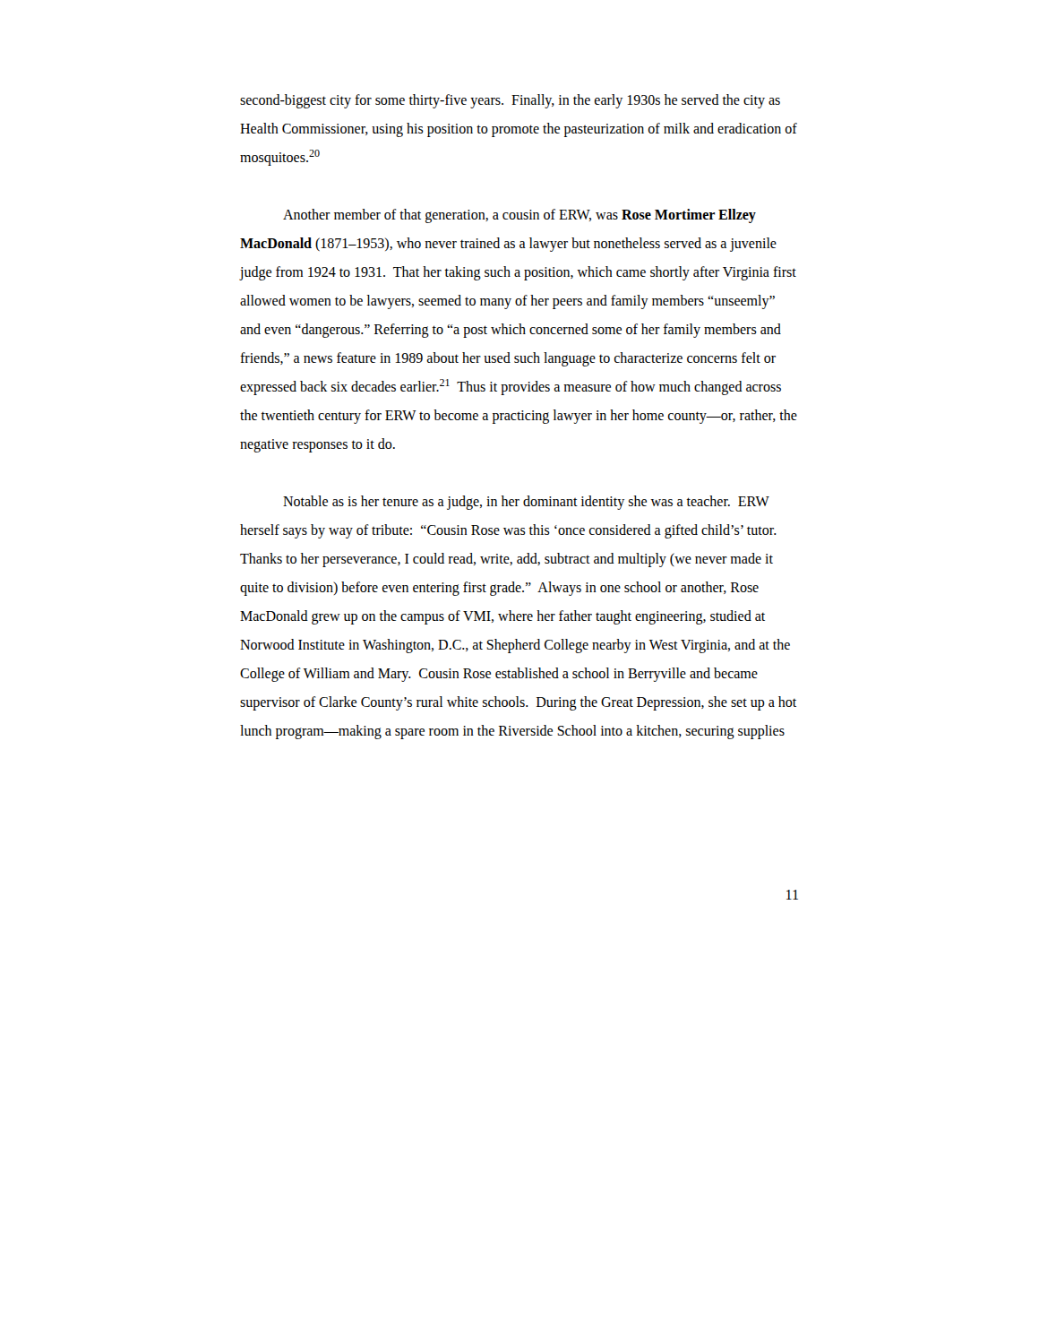second-biggest city for some thirty-five years. Finally, in the early 1930s he served the city as Health Commissioner, using his position to promote the pasteurization of milk and eradication of mosquitoes.20
Another member of that generation, a cousin of ERW, was Rose Mortimer Ellzey MacDonald (1871–1953), who never trained as a lawyer but nonetheless served as a juvenile judge from 1924 to 1931. That her taking such a position, which came shortly after Virginia first allowed women to be lawyers, seemed to many of her peers and family members “unseemly” and even “dangerous.” Referring to “a post which concerned some of her family members and friends,” a news feature in 1989 about her used such language to characterize concerns felt or expressed back six decades earlier.21 Thus it provides a measure of how much changed across the twentieth century for ERW to become a practicing lawyer in her home county—or, rather, the negative responses to it do.
Notable as is her tenure as a judge, in her dominant identity she was a teacher. ERW herself says by way of tribute: “Cousin Rose was this ‘once considered a gifted child’s’ tutor. Thanks to her perseverance, I could read, write, add, subtract and multiply (we never made it quite to division) before even entering first grade.” Always in one school or another, Rose MacDonald grew up on the campus of VMI, where her father taught engineering, studied at Norwood Institute in Washington, D.C., at Shepherd College nearby in West Virginia, and at the College of William and Mary. Cousin Rose established a school in Berryville and became supervisor of Clarke County’s rural white schools. During the Great Depression, she set up a hot lunch program—making a spare room in the Riverside School into a kitchen, securing supplies
11